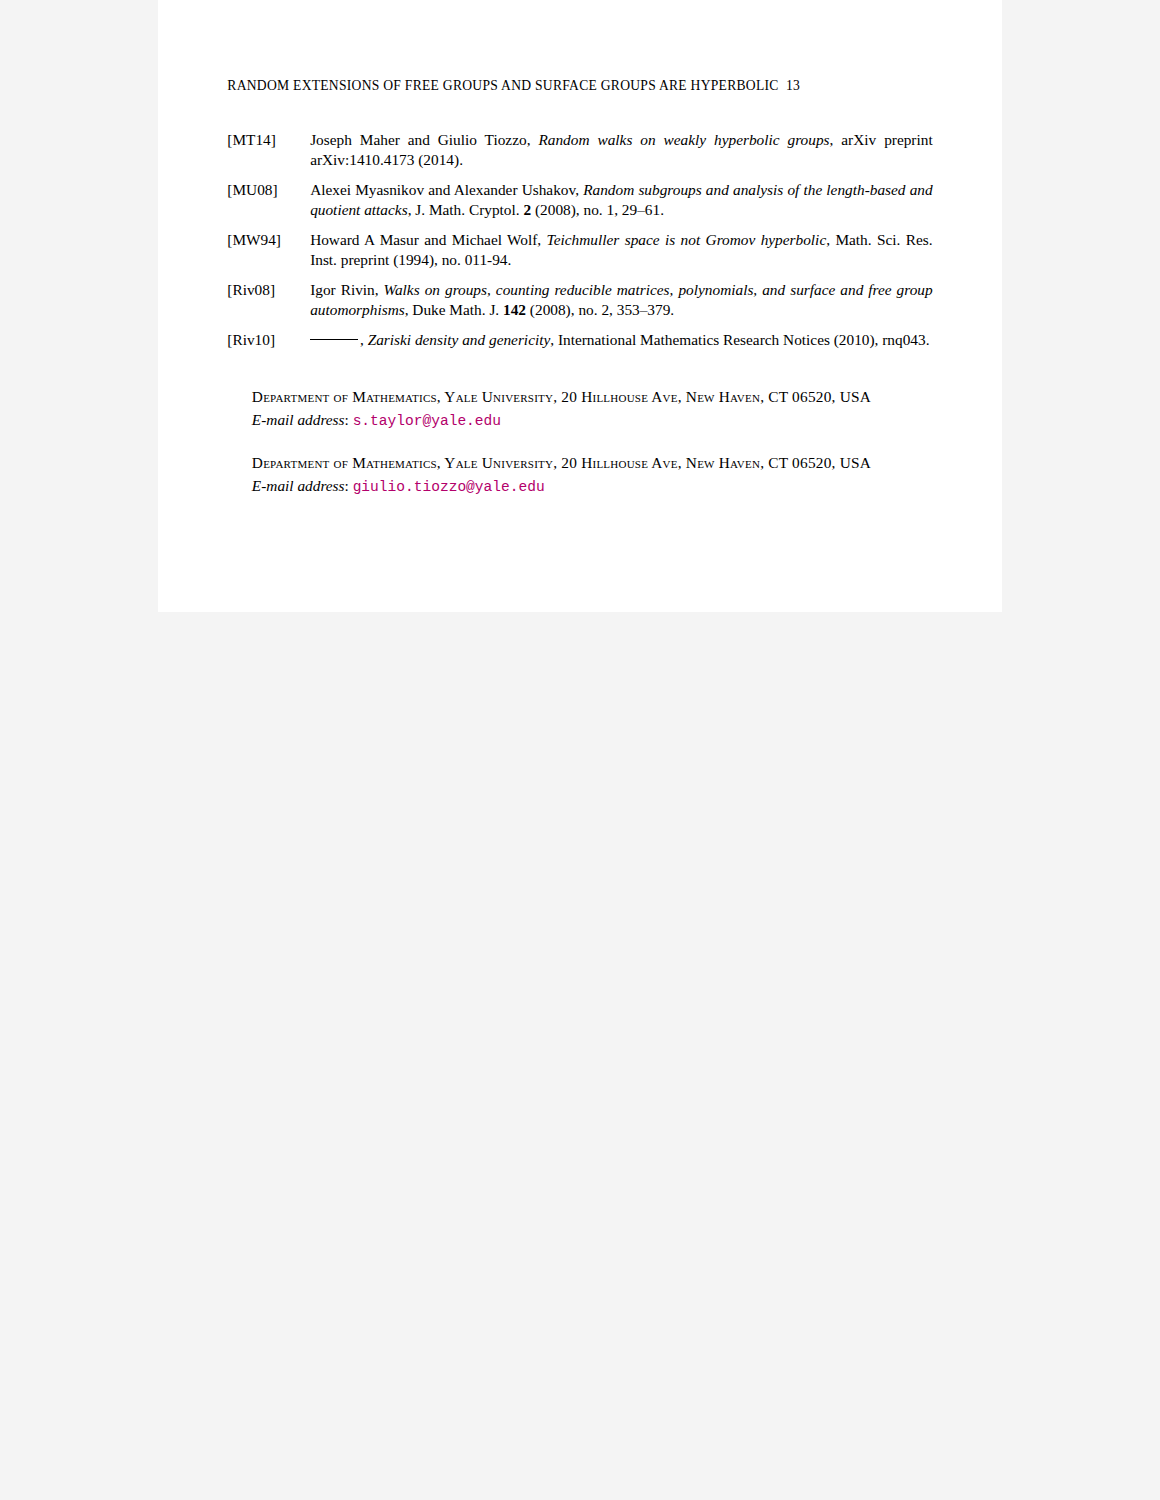RANDOM EXTENSIONS OF FREE GROUPS AND SURFACE GROUPS ARE HYPERBOLIC 13
[MT14]
Joseph Maher and Giulio Tiozzo, Random walks on weakly hyperbolic groups, arXiv preprint arXiv:1410.4173 (2014).
[MU08]
Alexei Myasnikov and Alexander Ushakov, Random subgroups and analysis of the length-based and quotient attacks, J. Math. Cryptol. 2 (2008), no. 1, 29–61.
[MW94]
Howard A Masur and Michael Wolf, Teichmuller space is not Gromov hyperbolic, Math. Sci. Res. Inst. preprint (1994), no. 011-94.
[Riv08]
Igor Rivin, Walks on groups, counting reducible matrices, polynomials, and surface and free group automorphisms, Duke Math. J. 142 (2008), no. 2, 353–379.
[Riv10]
, Zariski density and genericity, International Mathematics Research Notices (2010), rnq043.
Department of Mathematics, Yale University, 20 Hillhouse Ave, New Haven, CT 06520, USA
E-mail address: s.taylor@yale.edu
Department of Mathematics, Yale University, 20 Hillhouse Ave, New Haven, CT 06520, USA
E-mail address: giulio.tiozzo@yale.edu